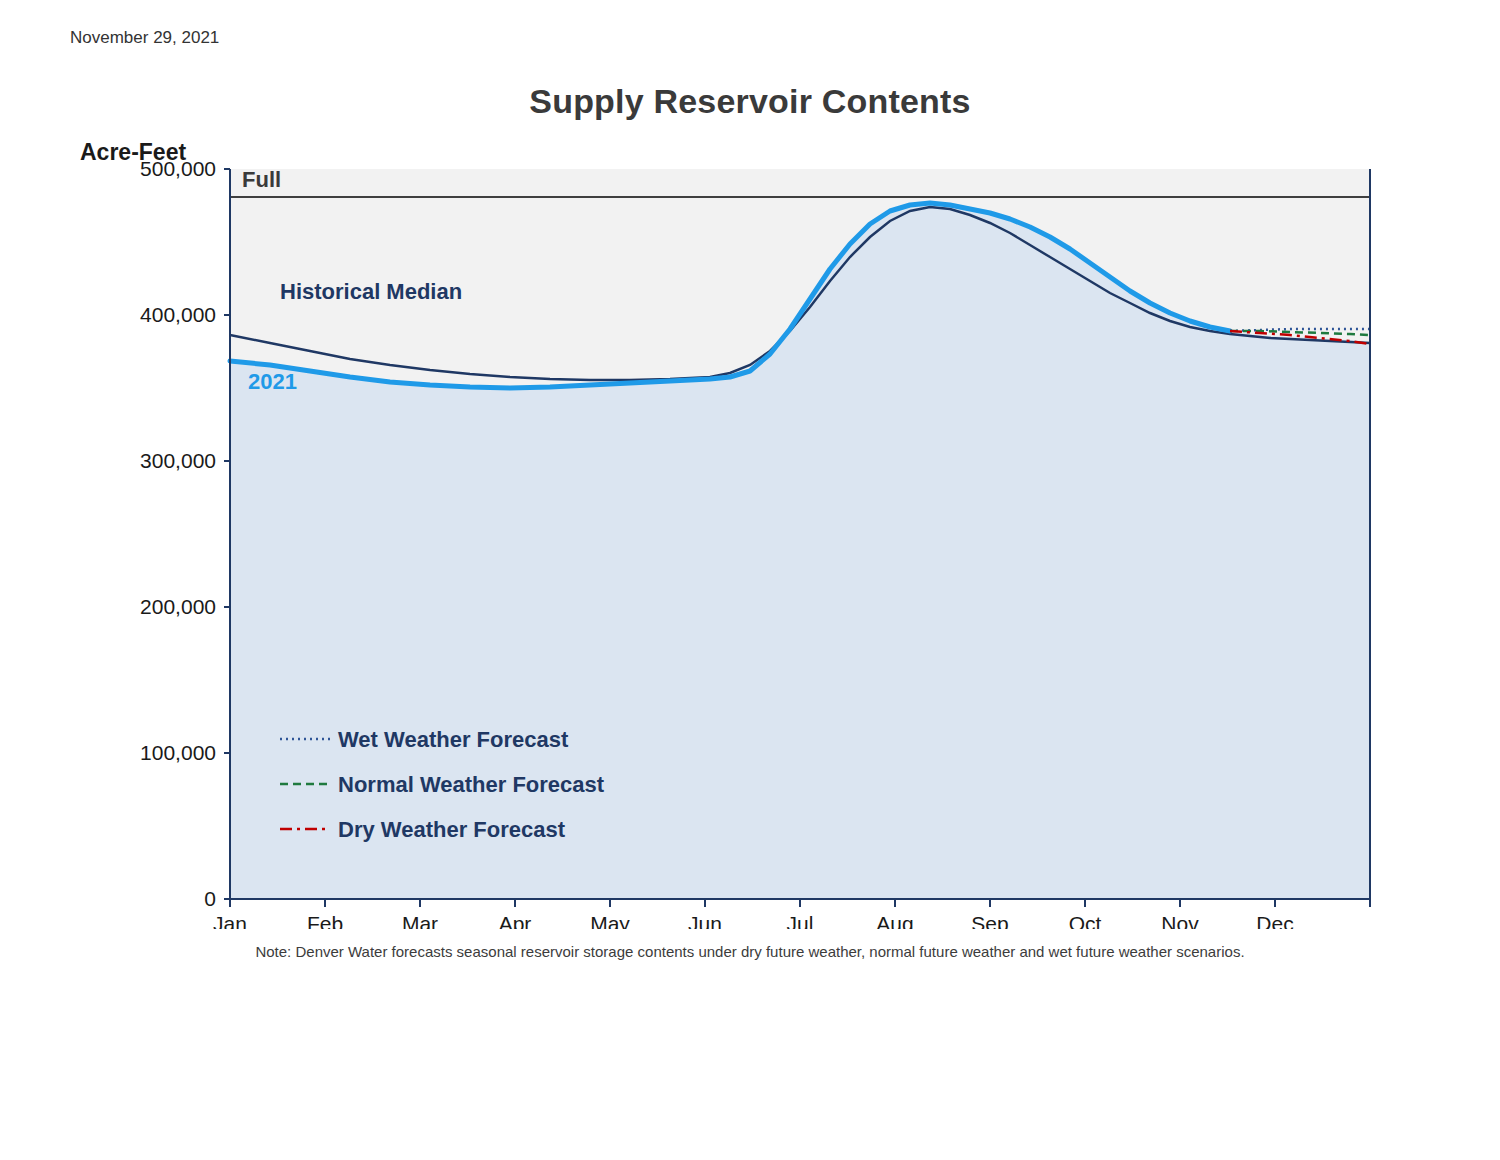November 29, 2021
Supply Reservoir Contents
Acre-Feet
Full Historical Median 2021 0 100,000 200,000 300,000 400,000 500,000 Jan Feb Mar Apr May Jun Jul Aug Sep Oct Nov Dec Wet Weather Forecast Normal Weather Forecast Dry Weather Forecast
Note: Denver Water forecasts seasonal reservoir storage contents under dry future weather, normal future weather and wet future weather scenarios.